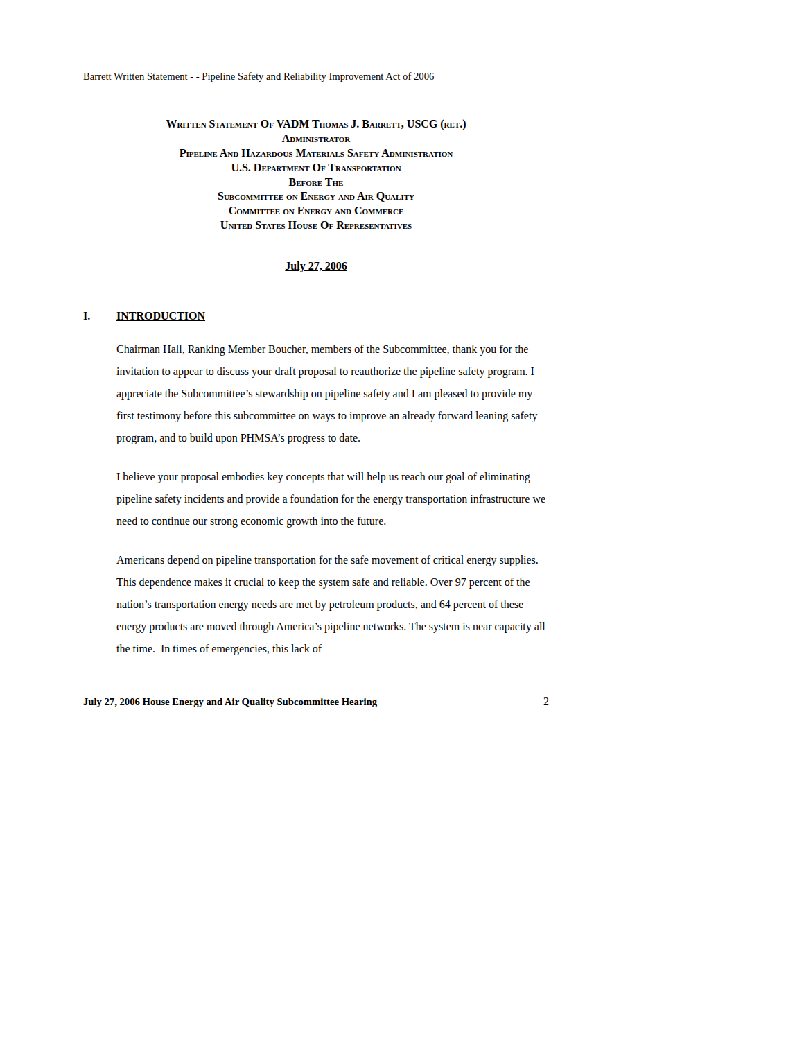Barrett Written Statement - - Pipeline Safety and Reliability Improvement Act of 2006
Written Statement Of VADM Thomas J. Barrett, USCG (ret.)
Administrator
Pipeline And Hazardous Materials Safety Administration
U.S. Department Of Transportation
Before The
Subcommittee on Energy and Air Quality
Committee on Energy and Commerce
United States House Of Representatives
July 27, 2006
I. INTRODUCTION
Chairman Hall, Ranking Member Boucher, members of the Subcommittee, thank you for the invitation to appear to discuss your draft proposal to reauthorize the pipeline safety program. I appreciate the Subcommittee’s stewardship on pipeline safety and I am pleased to provide my first testimony before this subcommittee on ways to improve an already forward leaning safety program, and to build upon PHMSA’s progress to date.
I believe your proposal embodies key concepts that will help us reach our goal of eliminating pipeline safety incidents and provide a foundation for the energy transportation infrastructure we need to continue our strong economic growth into the future.
Americans depend on pipeline transportation for the safe movement of critical energy supplies. This dependence makes it crucial to keep the system safe and reliable. Over 97 percent of the nation’s transportation energy needs are met by petroleum products, and 64 percent of these energy products are moved through America’s pipeline networks. The system is near capacity all the time. In times of emergencies, this lack of
July 27, 2006 House Energy and Air Quality Subcommittee Hearing 2